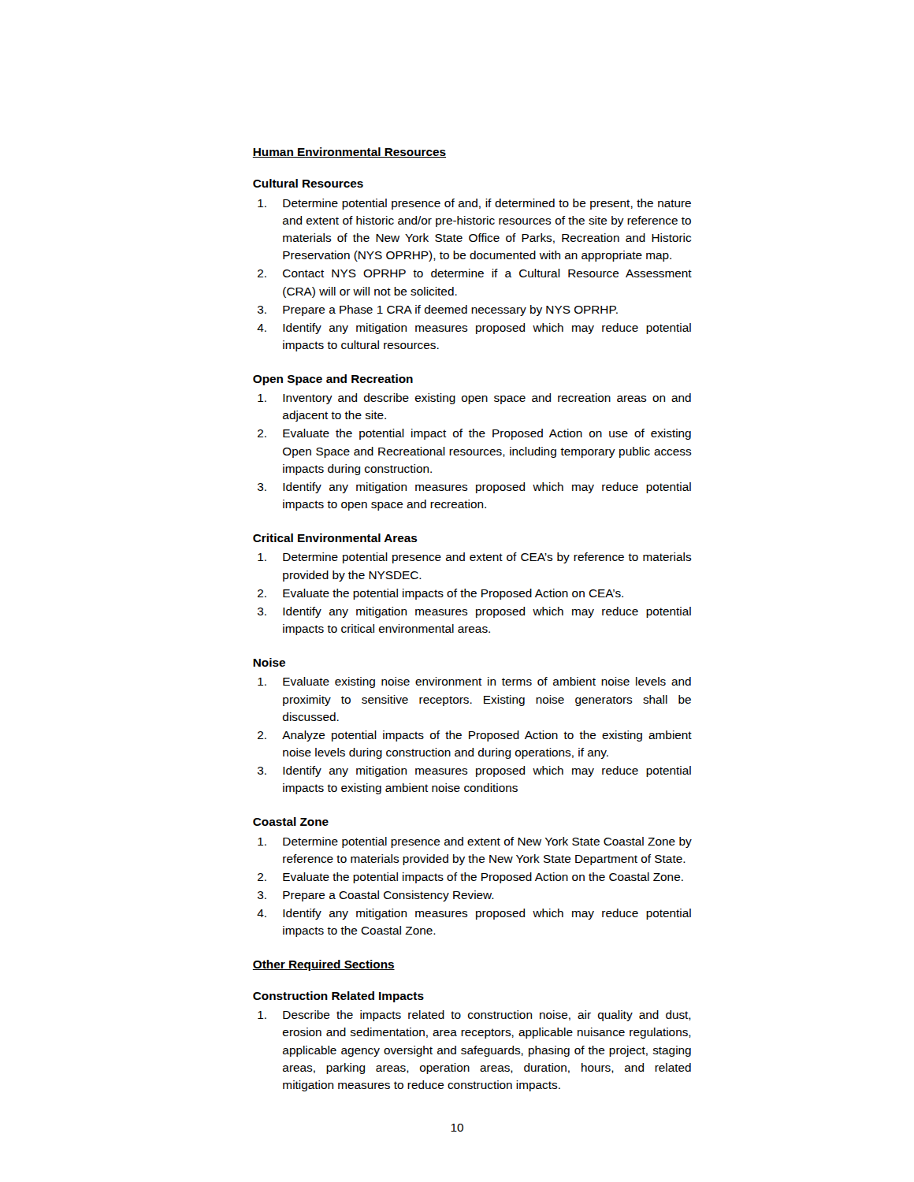Human Environmental Resources
Cultural Resources
Determine potential presence of and, if determined to be present, the nature and extent of historic and/or pre-historic resources of the site by reference to materials of the New York State Office of Parks, Recreation and Historic Preservation (NYS OPRHP), to be documented with an appropriate map.
Contact NYS OPRHP to determine if a Cultural Resource Assessment (CRA) will or will not be solicited.
Prepare a Phase 1 CRA if deemed necessary by NYS OPRHP.
Identify any mitigation measures proposed which may reduce potential impacts to cultural resources.
Open Space and Recreation
Inventory and describe existing open space and recreation areas on and adjacent to the site.
Evaluate the potential impact of the Proposed Action on use of existing Open Space and Recreational resources, including temporary public access impacts during construction.
Identify any mitigation measures proposed which may reduce potential impacts to open space and recreation.
Critical Environmental Areas
Determine potential presence and extent of CEA’s by reference to materials provided by the NYSDEC.
Evaluate the potential impacts of the Proposed Action on CEA’s.
Identify any mitigation measures proposed which may reduce potential impacts to critical environmental areas.
Noise
Evaluate existing noise environment in terms of ambient noise levels and proximity to sensitive receptors. Existing noise generators shall be discussed.
Analyze potential impacts of the Proposed Action to the existing ambient noise levels during construction and during operations, if any.
Identify any mitigation measures proposed which may reduce potential impacts to existing ambient noise conditions
Coastal Zone
Determine potential presence and extent of New York State Coastal Zone by reference to materials provided by the New York State Department of State.
Evaluate the potential impacts of the Proposed Action on the Coastal Zone.
Prepare a Coastal Consistency Review.
Identify any mitigation measures proposed which may reduce potential impacts to the Coastal Zone.
Other Required Sections
Construction Related Impacts
Describe the impacts related to construction noise, air quality and dust, erosion and sedimentation, area receptors, applicable nuisance regulations, applicable agency oversight and safeguards, phasing of the project, staging areas, parking areas, operation areas, duration, hours, and related mitigation measures to reduce construction impacts.
10